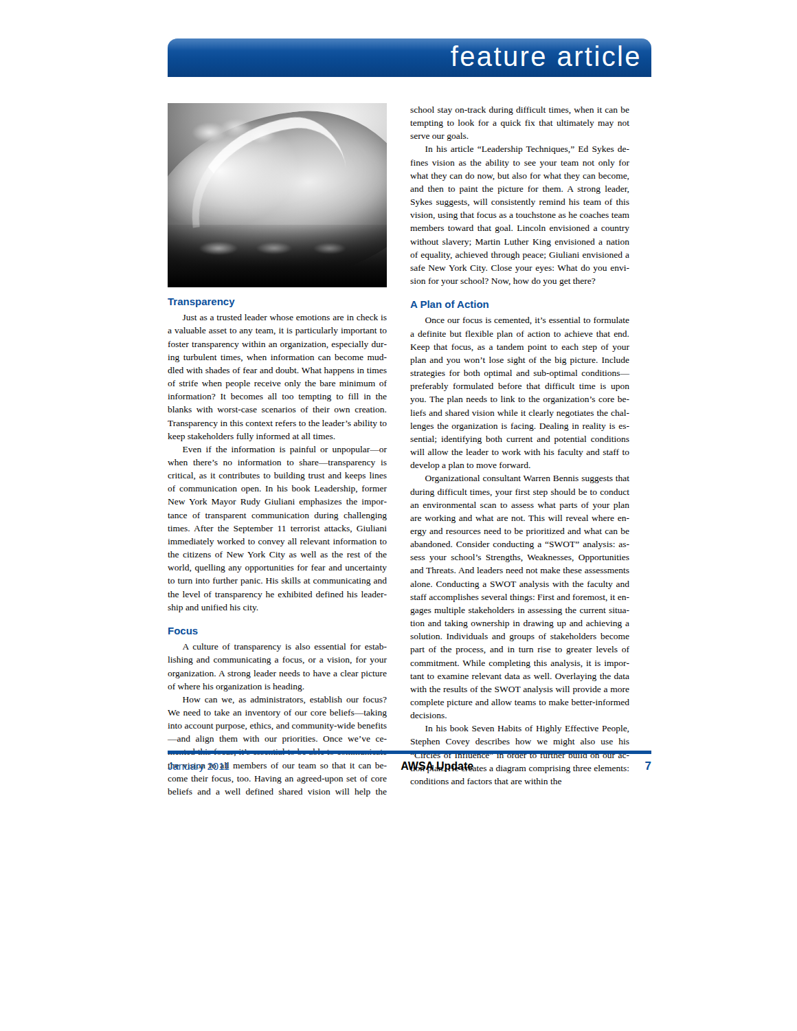feature article
Transparency
Just as a trusted leader whose emotions are in check is a valuable asset to any team, it is particularly important to foster transparency within an organization, especially during turbulent times, when information can become muddled with shades of fear and doubt. What happens in times of strife when people receive only the bare minimum of information? It becomes all too tempting to fill in the blanks with worst-case scenarios of their own creation. Transparency in this context refers to the leader’s ability to keep stakeholders fully informed at all times.
Even if the information is painful or unpopular—or when there’s no information to share—transparency is critical, as it contributes to building trust and keeps lines of communication open. In his book Leadership, former New York Mayor Rudy Giuliani emphasizes the importance of transparent communication during challenging times. After the September 11 terrorist attacks, Giuliani immediately worked to convey all relevant information to the citizens of New York City as well as the rest of the world, quelling any opportunities for fear and uncertainty to turn into further panic. His skills at communicating and the level of transparency he exhibited defined his leadership and unified his city.
Focus
A culture of transparency is also essential for establishing and communicating a focus, or a vision, for your organization. A strong leader needs to have a clear picture of where his organization is heading.
How can we, as administrators, establish our focus? We need to take an inventory of our core beliefs—taking into account purpose, ethics, and community-wide benefits—and align them with our priorities. Once we’ve cemented this focus, it’s essential to be able to communicate the vision to all members of our team so that it can become their focus, too. Having an agreed-upon set of core beliefs and a well defined shared vision will help the school stay on-track during difficult times, when it can be tempting to look for a quick fix that ultimately may not serve our goals.
In his article “Leadership Techniques,” Ed Sykes defines vision as the ability to see your team not only for what they can do now, but also for what they can become, and then to paint the picture for them. A strong leader, Sykes suggests, will consistently remind his team of this vision, using that focus as a touchstone as he coaches team members toward that goal. Lincoln envisioned a country without slavery; Martin Luther King envisioned a nation of equality, achieved through peace; Giuliani envisioned a safe New York City. Close your eyes: What do you envision for your school? Now, how do you get there?
A Plan of Action
Once our focus is cemented, it’s essential to formulate a definite but flexible plan of action to achieve that end. Keep that focus, as a tandem point to each step of your plan and you won’t lose sight of the big picture. Include strategies for both optimal and sub-optimal conditions—preferably formulated before that difficult time is upon you. The plan needs to link to the organization’s core beliefs and shared vision while it clearly negotiates the challenges the organization is facing. Dealing in reality is essential; identifying both current and potential conditions will allow the leader to work with his faculty and staff to develop a plan to move forward.
Organizational consultant Warren Bennis suggests that during difficult times, your first step should be to conduct an environmental scan to assess what parts of your plan are working and what are not. This will reveal where energy and resources need to be prioritized and what can be abandoned. Consider conducting a “SWOT” analysis: assess your school’s Strengths, Weaknesses, Opportunities and Threats. And leaders need not make these assessments alone. Conducting a SWOT analysis with the faculty and staff accomplishes several things: First and foremost, it engages multiple stakeholders in assessing the current situation and taking ownership in drawing up and achieving a solution. Individuals and groups of stakeholders become part of the process, and in turn rise to greater levels of commitment. While completing this analysis, it is important to examine relevant data as well. Overlaying the data with the results of the SWOT analysis will provide a more complete picture and allow teams to make better-informed decisions.
In his book Seven Habits of Highly Effective People, Stephen Covey describes how we might also use his “Circles of Influence” in order to further build on our action plan. He creates a diagram comprising three elements: conditions and factors that are within the
January 2011
AWSA Update
7